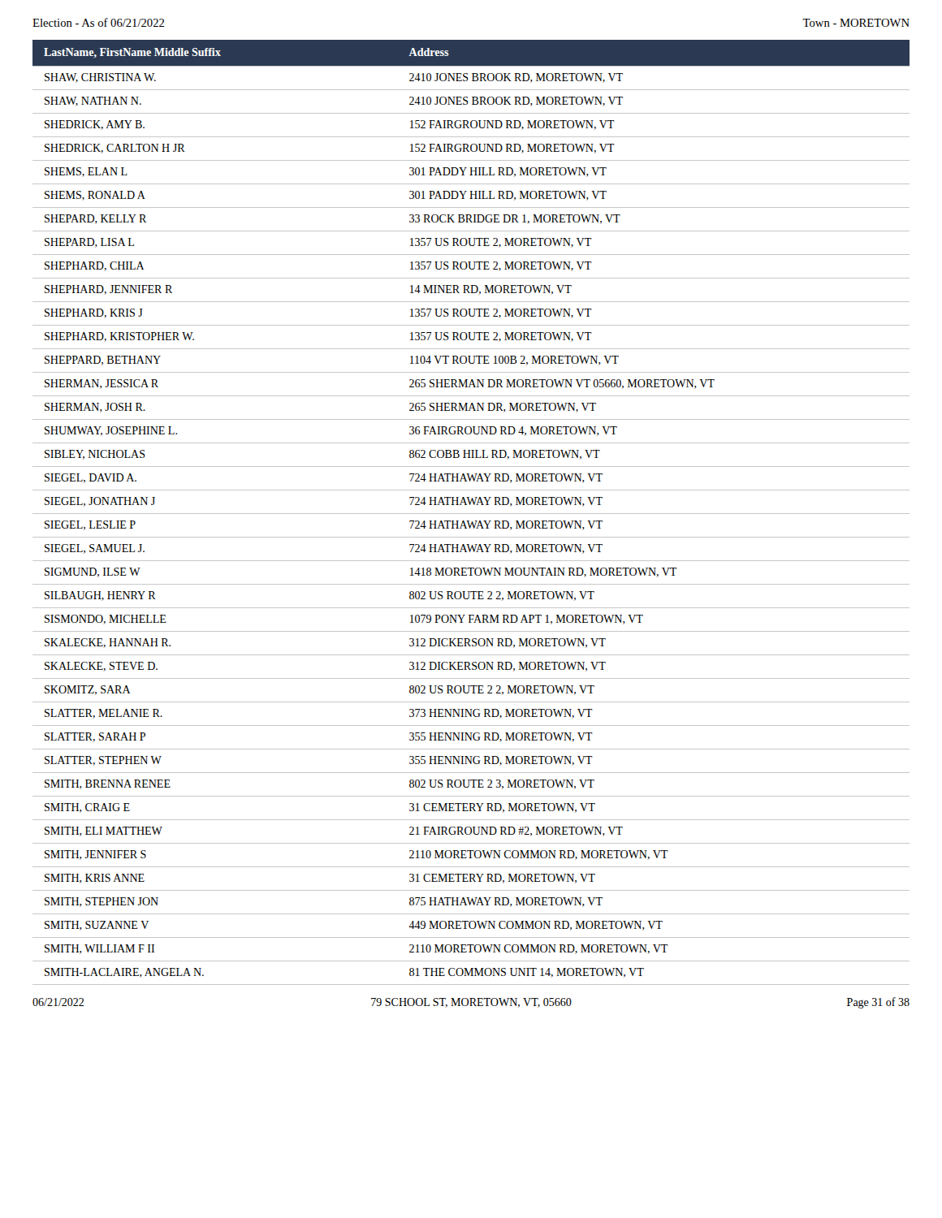Election - As of 06/21/2022
Town - MORETOWN
| LastName, FirstName Middle Suffix | Address |
| --- | --- |
| SHAW, CHRISTINA W. | 2410 JONES BROOK RD, MORETOWN, VT |
| SHAW, NATHAN N. | 2410 JONES BROOK RD, MORETOWN, VT |
| SHEDRICK, AMY B. | 152 FAIRGROUND RD, MORETOWN, VT |
| SHEDRICK, CARLTON H JR | 152 FAIRGROUND RD, MORETOWN, VT |
| SHEMS, ELAN L | 301 PADDY HILL RD, MORETOWN, VT |
| SHEMS, RONALD A | 301 PADDY HILL RD, MORETOWN, VT |
| SHEPARD, KELLY R | 33 ROCK BRIDGE DR 1, MORETOWN, VT |
| SHEPARD, LISA L | 1357 US ROUTE 2, MORETOWN, VT |
| SHEPHARD, CHILA | 1357 US ROUTE 2, MORETOWN, VT |
| SHEPHARD, JENNIFER R | 14 MINER RD, MORETOWN, VT |
| SHEPHARD, KRIS J | 1357 US ROUTE 2, MORETOWN, VT |
| SHEPHARD, KRISTOPHER W. | 1357 US ROUTE 2, MORETOWN, VT |
| SHEPPARD, BETHANY | 1104 VT ROUTE 100B 2, MORETOWN, VT |
| SHERMAN, JESSICA R | 265 SHERMAN DR MORETOWN VT 05660, MORETOWN, VT |
| SHERMAN, JOSH R. | 265 SHERMAN DR, MORETOWN, VT |
| SHUMWAY, JOSEPHINE L. | 36 FAIRGROUND RD 4, MORETOWN, VT |
| SIBLEY, NICHOLAS | 862 COBB HILL RD, MORETOWN, VT |
| SIEGEL, DAVID A. | 724 HATHAWAY RD, MORETOWN, VT |
| SIEGEL, JONATHAN J | 724 HATHAWAY RD, MORETOWN, VT |
| SIEGEL, LESLIE P | 724 HATHAWAY RD, MORETOWN, VT |
| SIEGEL, SAMUEL J. | 724 HATHAWAY RD, MORETOWN, VT |
| SIGMUND, ILSE W | 1418 MORETOWN MOUNTAIN RD, MORETOWN, VT |
| SILBAUGH, HENRY R | 802 US ROUTE 2 2, MORETOWN, VT |
| SISMONDO, MICHELLE | 1079 PONY FARM RD APT 1, MORETOWN, VT |
| SKALECKE, HANNAH R. | 312 DICKERSON RD, MORETOWN, VT |
| SKALECKE, STEVE D. | 312 DICKERSON RD, MORETOWN, VT |
| SKOMITZ, SARA | 802 US ROUTE 2 2, MORETOWN, VT |
| SLATTER, MELANIE R. | 373 HENNING RD, MORETOWN, VT |
| SLATTER, SARAH P | 355 HENNING RD, MORETOWN, VT |
| SLATTER, STEPHEN W | 355 HENNING RD, MORETOWN, VT |
| SMITH, BRENNA RENEE | 802 US ROUTE 2 3, MORETOWN, VT |
| SMITH, CRAIG E | 31 CEMETERY RD, MORETOWN, VT |
| SMITH, ELI MATTHEW | 21 FAIRGROUND RD #2, MORETOWN, VT |
| SMITH, JENNIFER S | 2110 MORETOWN COMMON RD, MORETOWN, VT |
| SMITH, KRIS ANNE | 31 CEMETERY RD, MORETOWN, VT |
| SMITH, STEPHEN JON | 875 HATHAWAY RD, MORETOWN, VT |
| SMITH, SUZANNE V | 449 MORETOWN COMMON RD, MORETOWN, VT |
| SMITH, WILLIAM F II | 2110 MORETOWN COMMON RD, MORETOWN, VT |
| SMITH-LACLAIRE, ANGELA N. | 81 THE COMMONS UNIT 14, MORETOWN, VT |
06/21/2022
79 SCHOOL ST, MORETOWN, VT, 05660
Page 31 of 38